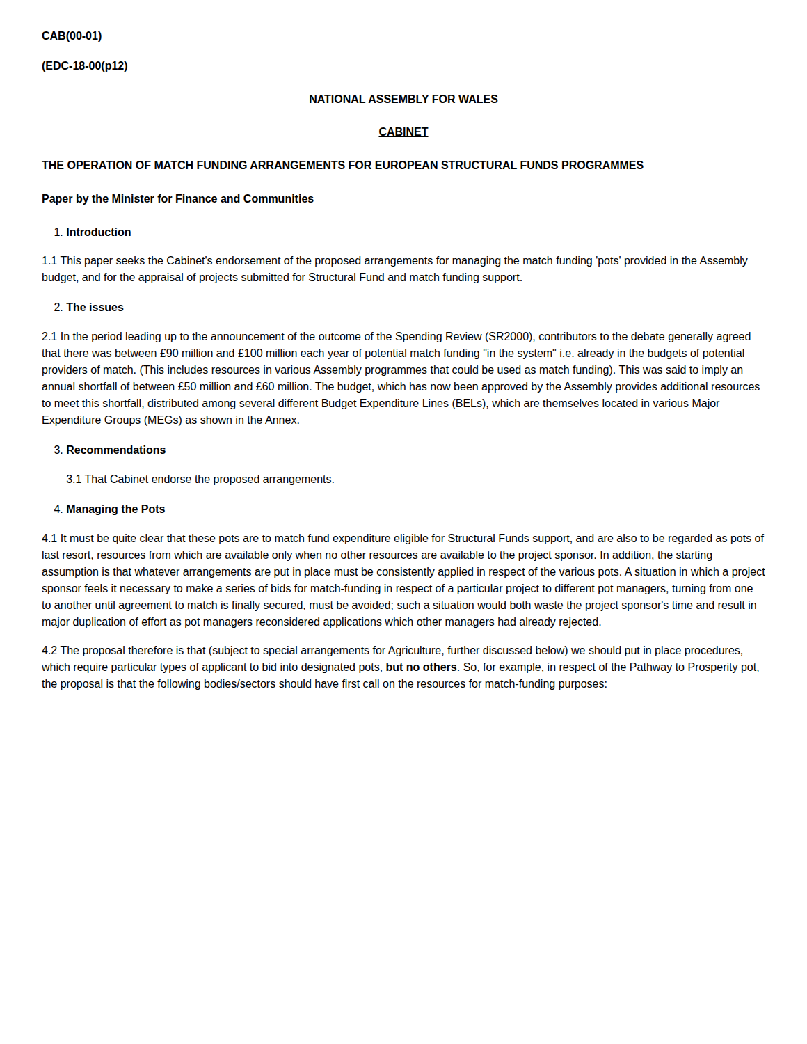CAB(00-01)
(EDC-18-00(p12)
NATIONAL ASSEMBLY FOR WALES
CABINET
THE OPERATION OF MATCH FUNDING ARRANGEMENTS FOR EUROPEAN STRUCTURAL FUNDS PROGRAMMES
Paper by the Minister for Finance and Communities
Introduction
1.1 This paper seeks the Cabinet's endorsement of the proposed arrangements for managing the match funding 'pots' provided in the Assembly budget, and for the appraisal of projects submitted for Structural Fund and match funding support.
The issues
2.1 In the period leading up to the announcement of the outcome of the Spending Review (SR2000), contributors to the debate generally agreed that there was between £90 million and £100 million each year of potential match funding "in the system" i.e. already in the budgets of potential providers of match. (This includes resources in various Assembly programmes that could be used as match funding). This was said to imply an annual shortfall of between £50 million and £60 million. The budget, which has now been approved by the Assembly provides additional resources to meet this shortfall, distributed among several different Budget Expenditure Lines (BELs), which are themselves located in various Major Expenditure Groups (MEGs) as shown in the Annex.
Recommendations
3.1 That Cabinet endorse the proposed arrangements.
Managing the Pots
4.1 It must be quite clear that these pots are to match fund expenditure eligible for Structural Funds support, and are also to be regarded as pots of last resort, resources from which are available only when no other resources are available to the project sponsor. In addition, the starting assumption is that whatever arrangements are put in place must be consistently applied in respect of the various pots. A situation in which a project sponsor feels it necessary to make a series of bids for match-funding in respect of a particular project to different pot managers, turning from one to another until agreement to match is finally secured, must be avoided; such a situation would both waste the project sponsor's time and result in major duplication of effort as pot managers reconsidered applications which other managers had already rejected.
4.2 The proposal therefore is that (subject to special arrangements for Agriculture, further discussed below) we should put in place procedures, which require particular types of applicant to bid into designated pots, but no others. So, for example, in respect of the Pathway to Prosperity pot, the proposal is that the following bodies/sectors should have first call on the resources for match-funding purposes: